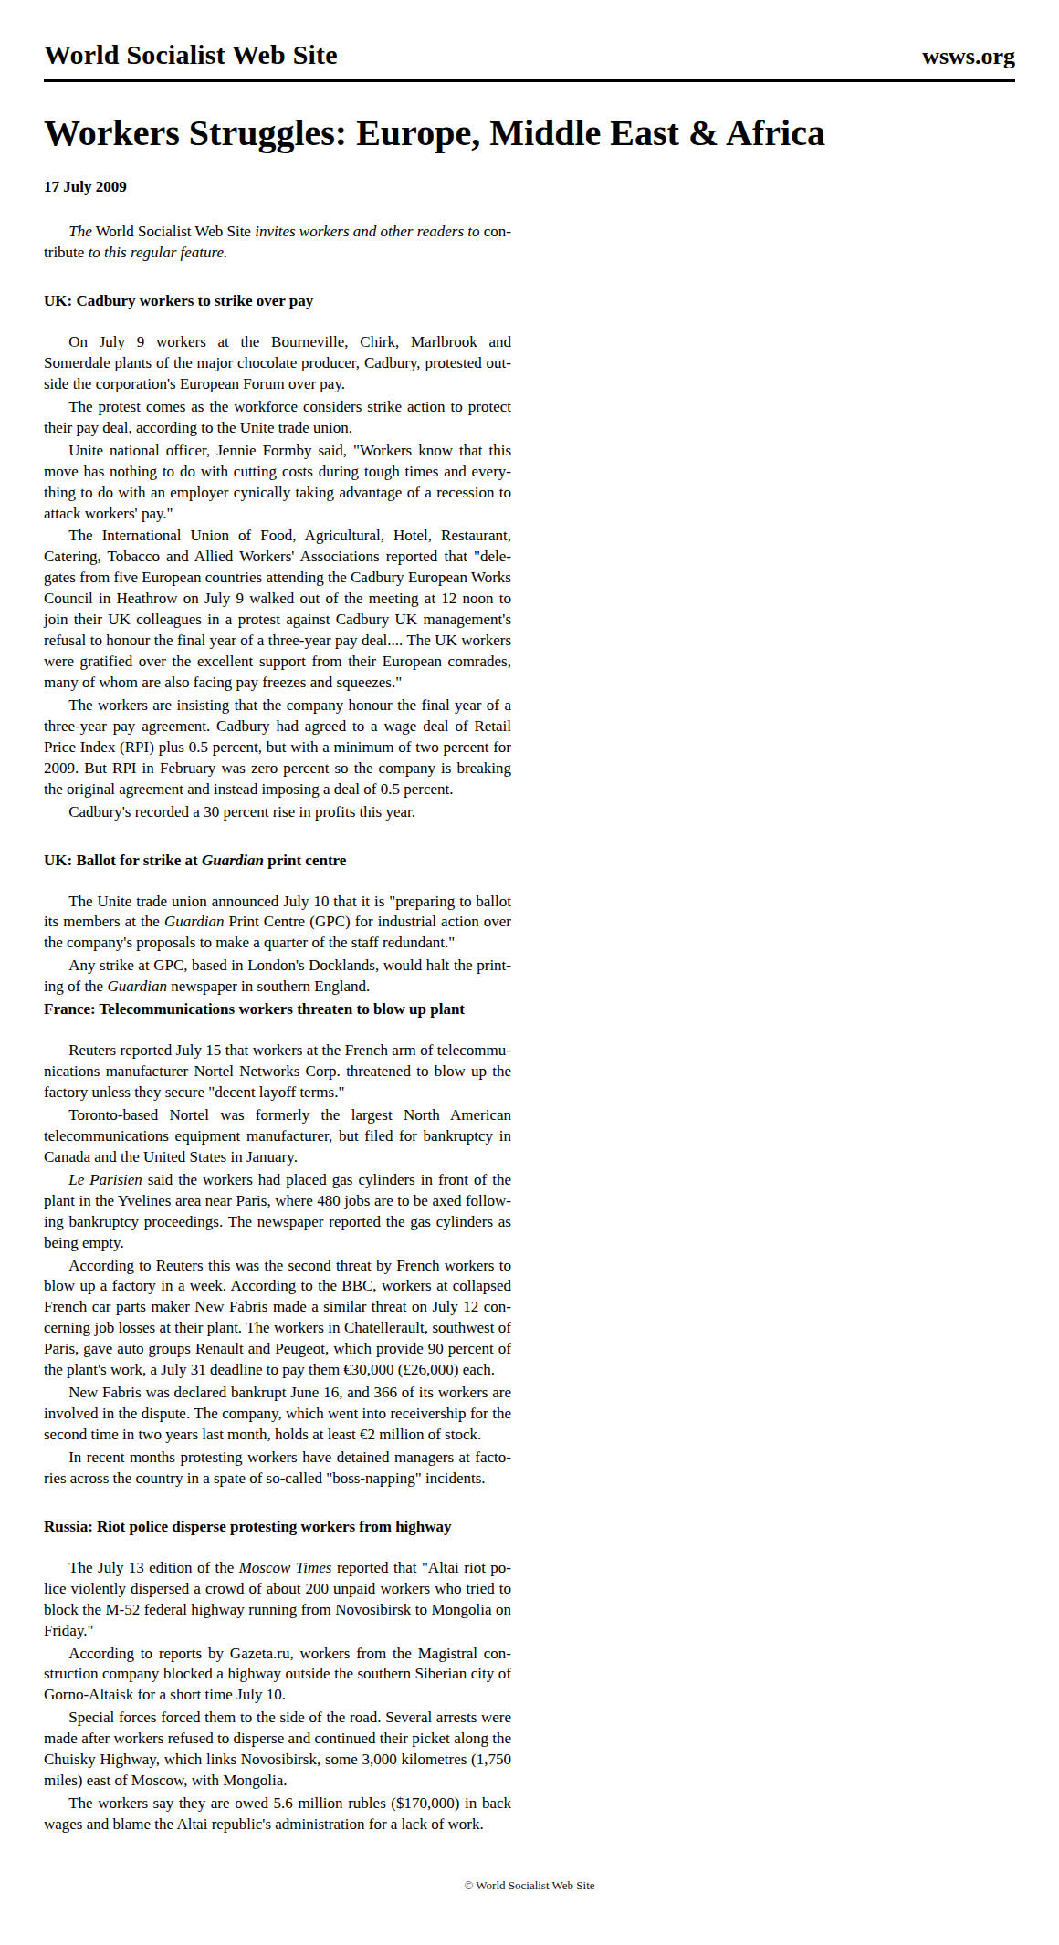World Socialist Web Site
wsws.org
Workers Struggles: Europe, Middle East & Africa
17 July 2009
The World Socialist Web Site invites workers and other readers to contribute to this regular feature.
UK: Cadbury workers to strike over pay
On July 9 workers at the Bourneville, Chirk, Marlbrook and Somerdale plants of the major chocolate producer, Cadbury, protested outside the corporation's European Forum over pay.
The protest comes as the workforce considers strike action to protect their pay deal, according to the Unite trade union.
Unite national officer, Jennie Formby said, "Workers know that this move has nothing to do with cutting costs during tough times and everything to do with an employer cynically taking advantage of a recession to attack workers' pay."
The International Union of Food, Agricultural, Hotel, Restaurant, Catering, Tobacco and Allied Workers' Associations reported that "delegates from five European countries attending the Cadbury European Works Council in Heathrow on July 9 walked out of the meeting at 12 noon to join their UK colleagues in a protest against Cadbury UK management's refusal to honour the final year of a three-year pay deal.... The UK workers were gratified over the excellent support from their European comrades, many of whom are also facing pay freezes and squeezes."
The workers are insisting that the company honour the final year of a three-year pay agreement. Cadbury had agreed to a wage deal of Retail Price Index (RPI) plus 0.5 percent, but with a minimum of two percent for 2009. But RPI in February was zero percent so the company is breaking the original agreement and instead imposing a deal of 0.5 percent.
Cadbury's recorded a 30 percent rise in profits this year.
UK: Ballot for strike at Guardian print centre
The Unite trade union announced July 10 that it is "preparing to ballot its members at the Guardian Print Centre (GPC) for industrial action over the company's proposals to make a quarter of the staff redundant."
Any strike at GPC, based in London's Docklands, would halt the printing of the Guardian newspaper in southern England.
France: Telecommunications workers threaten to blow up plant
Reuters reported July 15 that workers at the French arm of telecommunications manufacturer Nortel Networks Corp. threatened to blow up the factory unless they secure "decent layoff terms."
Toronto-based Nortel was formerly the largest North American telecommunications equipment manufacturer, but filed for bankruptcy in Canada and the United States in January.
Le Parisien said the workers had placed gas cylinders in front of the plant in the Yvelines area near Paris, where 480 jobs are to be axed following bankruptcy proceedings. The newspaper reported the gas cylinders as being empty.
According to Reuters this was the second threat by French workers to blow up a factory in a week. According to the BBC, workers at collapsed French car parts maker New Fabris made a similar threat on July 12 concerning job losses at their plant. The workers in Chatellerault, southwest of Paris, gave auto groups Renault and Peugeot, which provide 90 percent of the plant's work, a July 31 deadline to pay them €30,000 (£26,000) each.
New Fabris was declared bankrupt June 16, and 366 of its workers are involved in the dispute. The company, which went into receivership for the second time in two years last month, holds at least €2 million of stock.
In recent months protesting workers have detained managers at factories across the country in a spate of so-called "boss-napping" incidents.
Russia: Riot police disperse protesting workers from highway
The July 13 edition of the Moscow Times reported that "Altai riot police violently dispersed a crowd of about 200 unpaid workers who tried to block the M-52 federal highway running from Novosibirsk to Mongolia on Friday."
According to reports by Gazeta.ru, workers from the Magistral construction company blocked a highway outside the southern Siberian city of Gorno-Altaisk for a short time July 10.
Special forces forced them to the side of the road. Several arrests were made after workers refused to disperse and continued their picket along the Chuisky Highway, which links Novosibirsk, some 3,000 kilometres (1,750 miles) east of Moscow, with Mongolia.
The workers say they are owed 5.6 million rubles ($170,000) in back wages and blame the Altai republic's administration for a lack of work.
© World Socialist Web Site